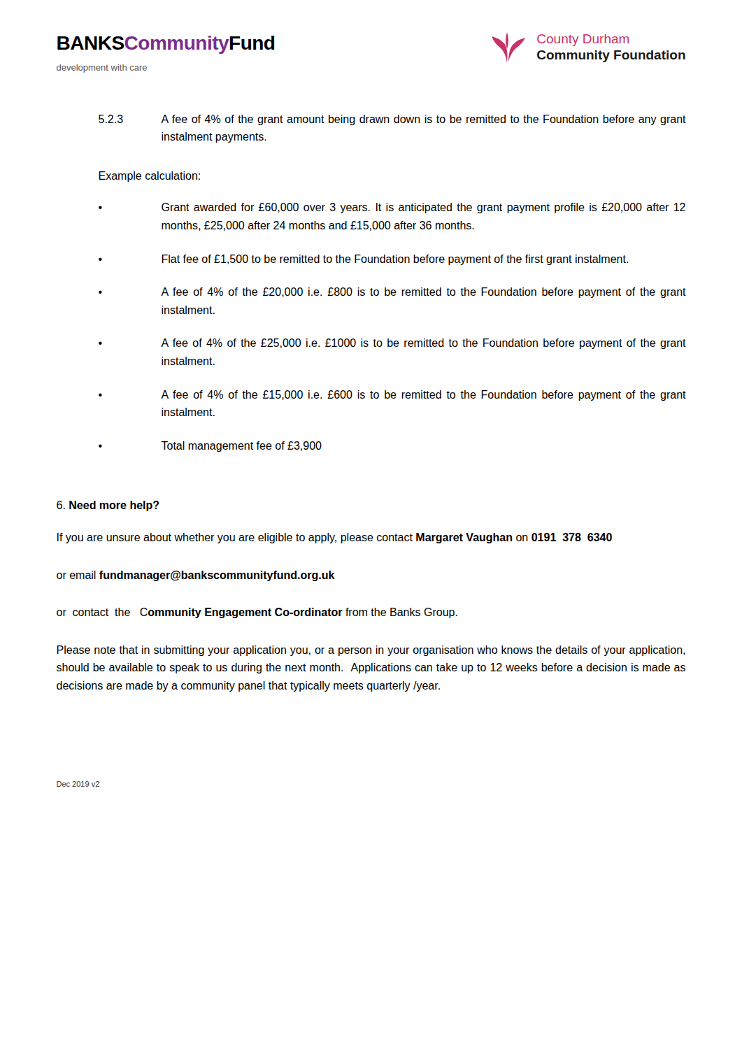BANKS Community Fund
development with care
County Durham
Community Foundation
5.2.3
A fee of 4% of the grant amount being drawn down is to be remitted to the Foundation before any grant instalment payments.
Example calculation:
Grant awarded for £60,000 over 3 years. It is anticipated the grant payment profile is £20,000 after 12 months, £25,000 after 24 months and £15,000 after 36 months.
Flat fee of £1,500 to be remitted to the Foundation before payment of the first grant instalment.
A fee of 4% of the £20,000 i.e. £800 is to be remitted to the Foundation before payment of the grant instalment.
A fee of 4% of the £25,000 i.e. £1000 is to be remitted to the Foundation before payment of the grant instalment.
A fee of 4% of the £15,000 i.e. £600 is to be remitted to the Foundation before payment of the grant instalment.
Total management fee of £3,900
6. Need more help?
If you are unsure about whether you are eligible to apply, please contact Margaret Vaughan on 0191 378 6340
or email fundmanager@bankscommunityfund.org.uk
or contact the Community Engagement Co-ordinator from the Banks Group.
Please note that in submitting your application you, or a person in your organisation who knows the details of your application, should be available to speak to us during the next month. Applications can take up to 12 weeks before a decision is made as decisions are made by a community panel that typically meets quarterly /year.
Dec 2019 v2